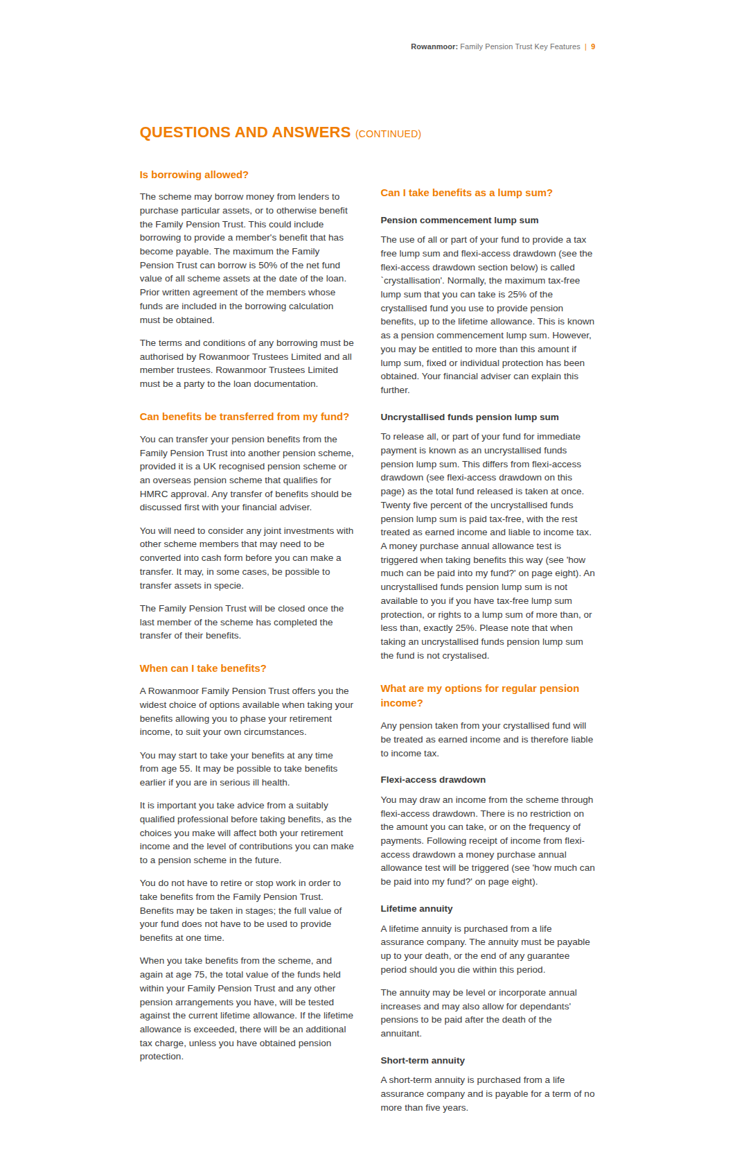Rowanmoor: Family Pension Trust Key Features | 9
Questions and Answers (CONTINUED)
Is borrowing allowed?
The scheme may borrow money from lenders to purchase particular assets, or to otherwise benefit the Family Pension Trust. This could include borrowing to provide a member's benefit that has become payable. The maximum the Family Pension Trust can borrow is 50% of the net fund value of all scheme assets at the date of the loan. Prior written agreement of the members whose funds are included in the borrowing calculation must be obtained.
The terms and conditions of any borrowing must be authorised by Rowanmoor Trustees Limited and all member trustees. Rowanmoor Trustees Limited must be a party to the loan documentation.
Can benefits be transferred from my fund?
You can transfer your pension benefits from the Family Pension Trust into another pension scheme, provided it is a UK recognised pension scheme or an overseas pension scheme that qualifies for HMRC approval. Any transfer of benefits should be discussed first with your financial adviser.
You will need to consider any joint investments with other scheme members that may need to be converted into cash form before you can make a transfer. It may, in some cases, be possible to transfer assets in specie.
The Family Pension Trust will be closed once the last member of the scheme has completed the transfer of their benefits.
When can I take benefits?
A Rowanmoor Family Pension Trust offers you the widest choice of options available when taking your benefits allowing you to phase your retirement income, to suit your own circumstances.
You may start to take your benefits at any time from age 55. It may be possible to take benefits earlier if you are in serious ill health.
It is important you take advice from a suitably qualified professional before taking benefits, as the choices you make will affect both your retirement income and the level of contributions you can make to a pension scheme in the future.
You do not have to retire or stop work in order to take benefits from the Family Pension Trust. Benefits may be taken in stages; the full value of your fund does not have to be used to provide benefits at one time.
When you take benefits from the scheme, and again at age 75, the total value of the funds held within your Family Pension Trust and any other pension arrangements you have, will be tested against the current lifetime allowance. If the lifetime allowance is exceeded, there will be an additional tax charge, unless you have obtained pension protection.
Can I take benefits as a lump sum?
Pension commencement lump sum
The use of all or part of your fund to provide a tax free lump sum and flexi-access drawdown (see the flexi-access drawdown section below) is called `crystallisation'. Normally, the maximum tax-free lump sum that you can take is 25% of the crystallised fund you use to provide pension benefits, up to the lifetime allowance. This is known as a pension commencement lump sum. However, you may be entitled to more than this amount if lump sum, fixed or individual protection has been obtained. Your financial adviser can explain this further.
Uncrystallised funds pension lump sum
To release all, or part of your fund for immediate payment is known as an uncrystallised funds pension lump sum. This differs from flexi-access drawdown (see flexi-access drawdown on this page) as the total fund released is taken at once. Twenty five percent of the uncrystallised funds pension lump sum is paid tax-free, with the rest treated as earned income and liable to income tax. A money purchase annual allowance test is triggered when taking benefits this way (see 'how much can be paid into my fund?' on page eight). An uncrystallised funds pension lump sum is not available to you if you have tax-free lump sum protection, or rights to a lump sum of more than, or less than, exactly 25%. Please note that when taking an uncrystallised funds pension lump sum the fund is not crystalised.
What are my options for regular pension income?
Any pension taken from your crystallised fund will be treated as earned income and is therefore liable to income tax.
Flexi-access drawdown
You may draw an income from the scheme through flexi-access drawdown. There is no restriction on the amount you can take, or on the frequency of payments. Following receipt of income from flexi-access drawdown a money purchase annual allowance test will be triggered (see 'how much can be paid into my fund?' on page eight).
Lifetime annuity
A lifetime annuity is purchased from a life assurance company. The annuity must be payable up to your death, or the end of any guarantee period should you die within this period.
The annuity may be level or incorporate annual increases and may also allow for dependants' pensions to be paid after the death of the annuitant.
Short-term annuity
A short-term annuity is purchased from a life assurance company and is payable for a term of no more than five years.